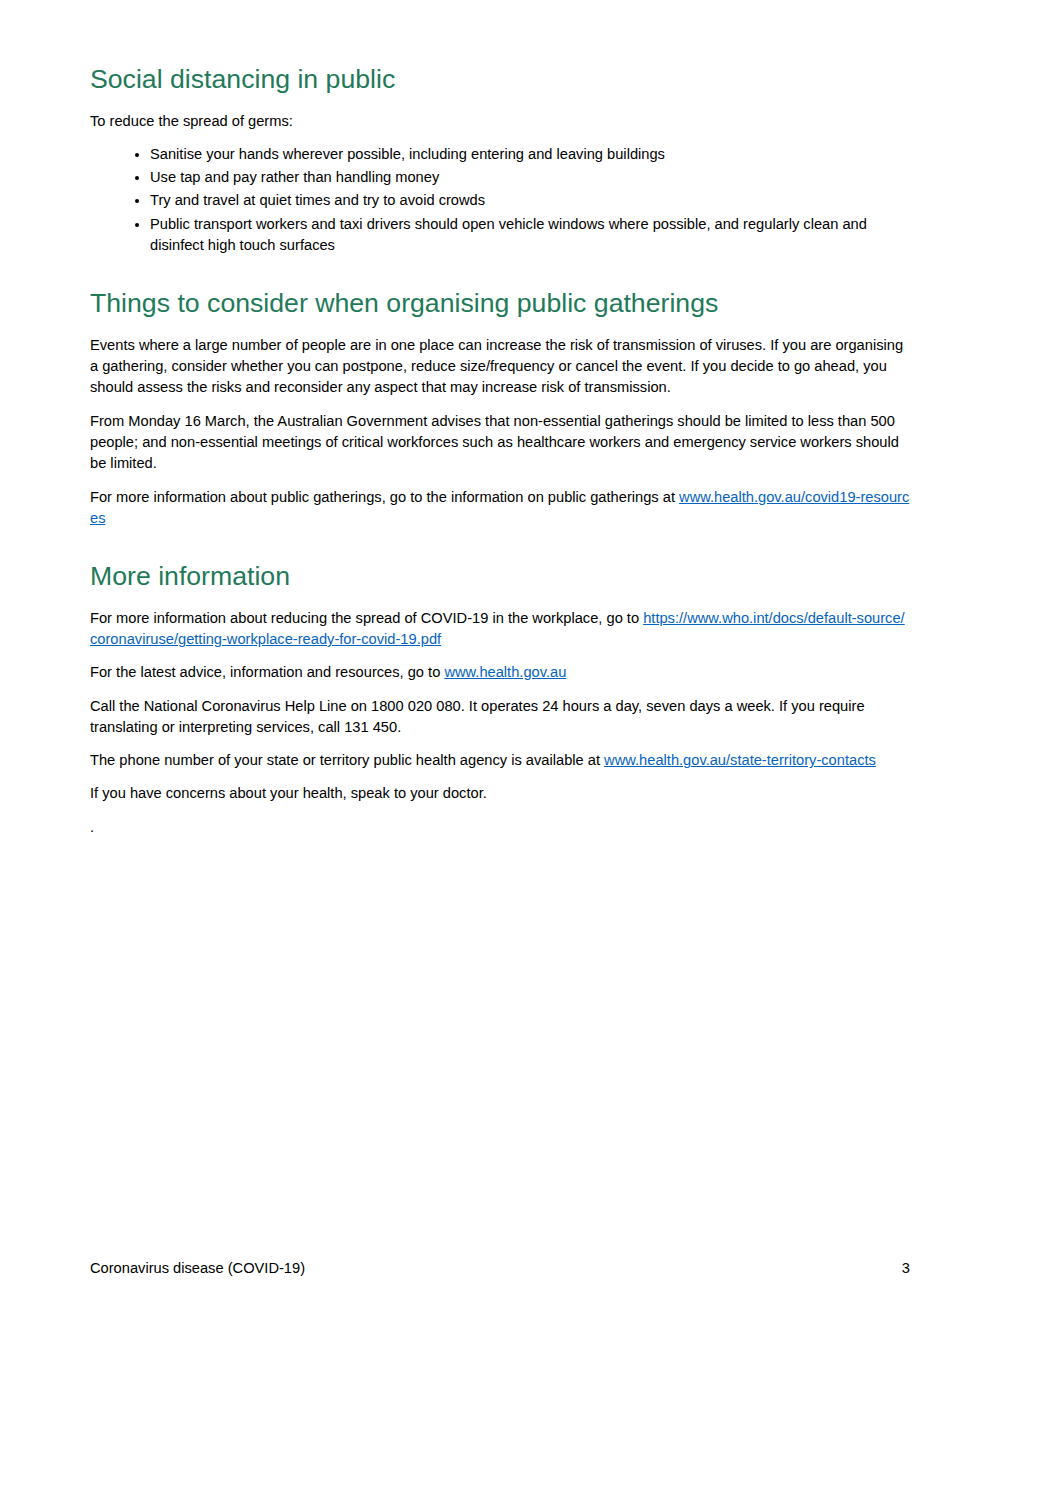Social distancing in public
To reduce the spread of germs:
Sanitise your hands wherever possible, including entering and leaving buildings
Use tap and pay rather than handling money
Try and travel at quiet times and try to avoid crowds
Public transport workers and taxi drivers should open vehicle windows where possible, and regularly clean and disinfect high touch surfaces
Things to consider when organising public gatherings
Events where a large number of people are in one place can increase the risk of transmission of viruses. If you are organising a gathering, consider whether you can postpone, reduce size/frequency or cancel the event. If you decide to go ahead, you should assess the risks and reconsider any aspect that may increase risk of transmission.
From Monday 16 March, the Australian Government advises that non-essential gatherings should be limited to less than 500 people; and non-essential meetings of critical workforces such as healthcare workers and emergency service workers should be limited.
For more information about public gatherings, go to the information on public gatherings at www.health.gov.au/covid19-resources
More information
For more information about reducing the spread of COVID-19 in the workplace, go to https://www.who.int/docs/default-source/coronaviruse/getting-workplace-ready-for-covid-19.pdf
For the latest advice, information and resources, go to www.health.gov.au
Call the National Coronavirus Help Line on 1800 020 080. It operates 24 hours a day, seven days a week. If you require translating or interpreting services, call 131 450.
The phone number of your state or territory public health agency is available at www.health.gov.au/state-territory-contacts
If you have concerns about your health, speak to your doctor.
.
Coronavirus disease (COVID-19) 3